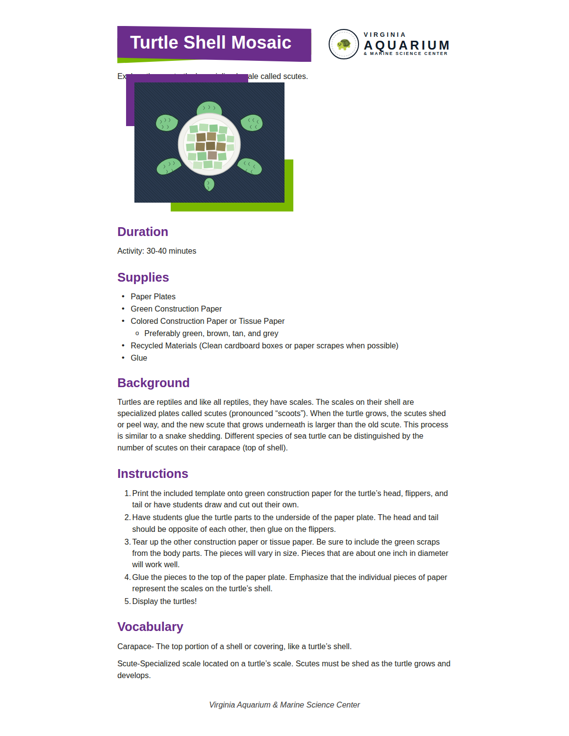Turtle Shell Mosaic
🐢
VIRGINIA
AQUARIUM
& MARINE SCIENCE CENTER
Explore the sea turtles’ specialized scale called scutes.
Duration
Activity: 30-40 minutes
Supplies
Paper Plates
Green Construction Paper
Colored Construction Paper or Tissue Paper
Preferably green, brown, tan, and grey
Recycled Materials (Clean cardboard boxes or paper scrapes when possible)
Glue
Background
Turtles are reptiles and like all reptiles, they have scales. The scales on their shell are specialized plates called scutes (pronounced “scoots”). When the turtle grows, the scutes shed or peel way, and the new scute that grows underneath is larger than the old scute. This process is similar to a snake shedding. Different species of sea turtle can be distinguished by the number of scutes on their carapace (top of shell).
Instructions
Print the included template onto green construction paper for the turtle’s head, flippers, and tail or have students draw and cut out their own.
Have students glue the turtle parts to the underside of the paper plate. The head and tail should be opposite of each other, then glue on the flippers.
Tear up the other construction paper or tissue paper. Be sure to include the green scraps from the body parts. The pieces will vary in size. Pieces that are about one inch in diameter will work well.
Glue the pieces to the top of the paper plate. Emphasize that the individual pieces of paper represent the scales on the turtle’s shell.
Display the turtles!
Vocabulary
Carapace- The top portion of a shell or covering, like a turtle’s shell.
Scute-Specialized scale located on a turtle’s scale. Scutes must be shed as the turtle grows and develops.
Virginia Aquarium & Marine Science Center